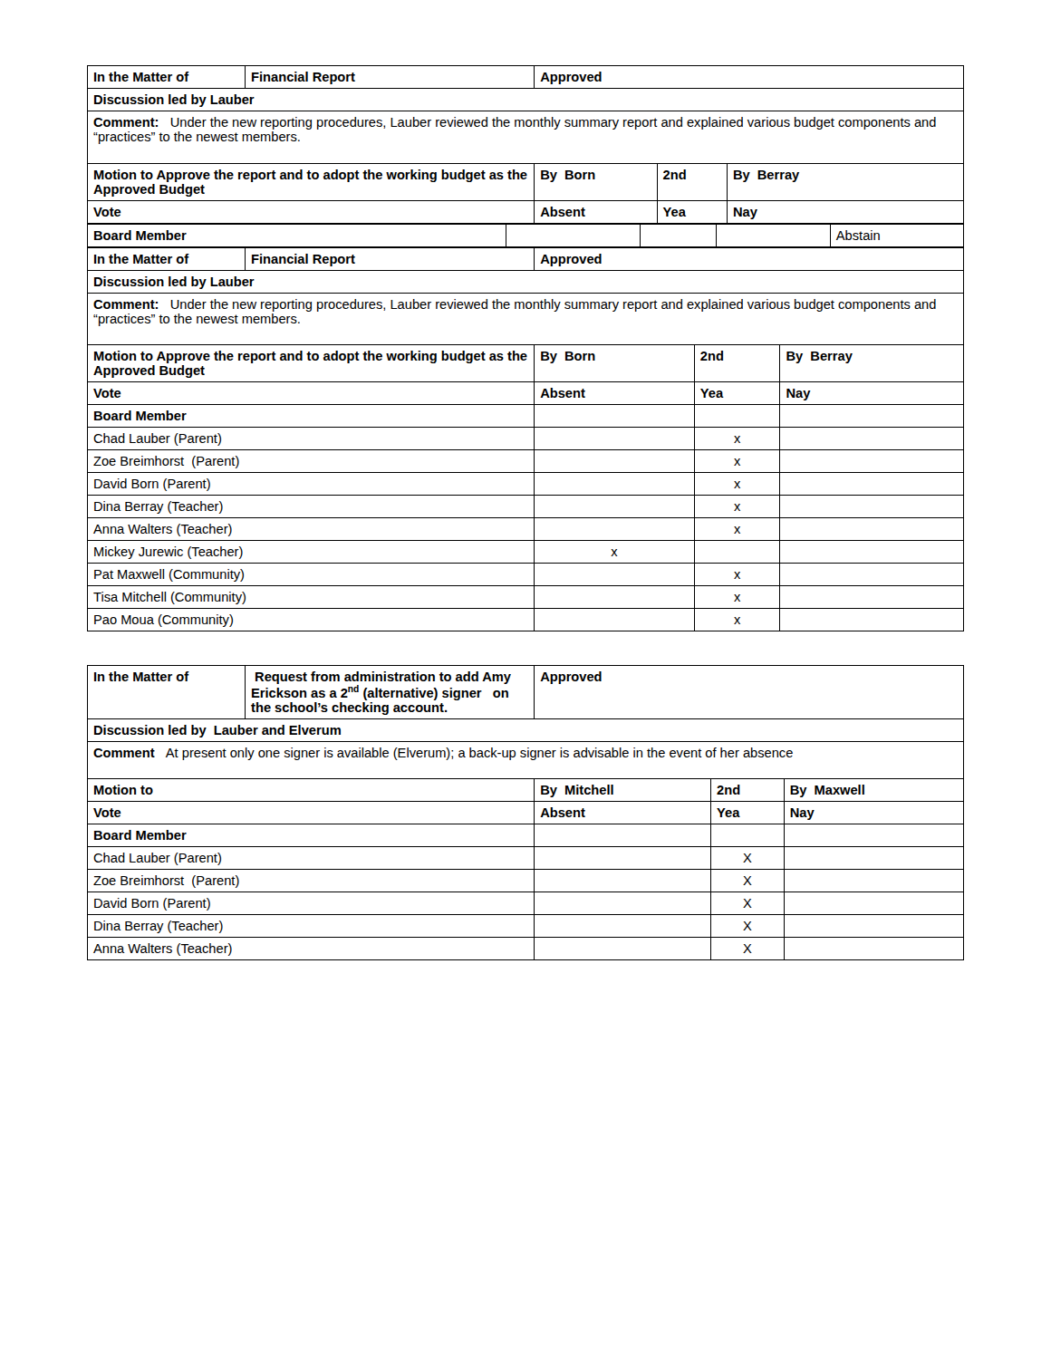| In the Matter of | Financial Report | Approved |
| Discussion led by Lauber |
| Comment: Under the new reporting procedures, Lauber reviewed the monthly summary report and explained various budget components and “practices” to the newest members. |
| Motion to Approve the report and to adopt the working budget as the Approved Budget | By Born | 2nd | By Berray |
| Vote | Absent | Yea | Nay |
| Board Member | | | | Abstain |
| In the Matter of | Financial Report | Approved |
| Discussion led by Lauber |
| Comment: Under the new reporting procedures, Lauber reviewed the monthly summary report and explained various budget components and “practices” to the newest members. |
| Motion to Approve the report and to adopt the working budget as the Approved Budget | By Born | 2nd | By Berray |
| Vote | Absent | Yea | Nay |
| Board Member | | | |
| Chad Lauber (Parent) | | x | |
| Zoe Breimhorst (Parent) | | x | |
| David Born (Parent) | | x | |
| Dina Berray (Teacher) | | x | |
| Anna Walters (Teacher) | | x | |
| Mickey Jurewic (Teacher) | x | | |
| Pat Maxwell (Community) | | x | |
| Tisa Mitchell (Community) | | x | |
| Pao Moua (Community) | | x | |
| In the Matter of | Request from administration to add Amy Erickson as a 2 nd (alternative) signer on the school’s checking account. | Approved |
| Discussion led by Lauber and Elverum |
| Comment At present only one signer is available (Elverum); a back-up signer is advisable in the event of her absence |
| Motion to | By Mitchell | 2nd | By Maxwell |
| Vote | Absent | Yea | Nay |
| Board Member | | | |
| Chad Lauber (Parent) | | X | |
| Zoe Breimhorst (Parent) | | X | |
| David Born (Parent) | | X | |
| Dina Berray (Teacher) | | X | |
| Anna Walters (Teacher) | | X | |